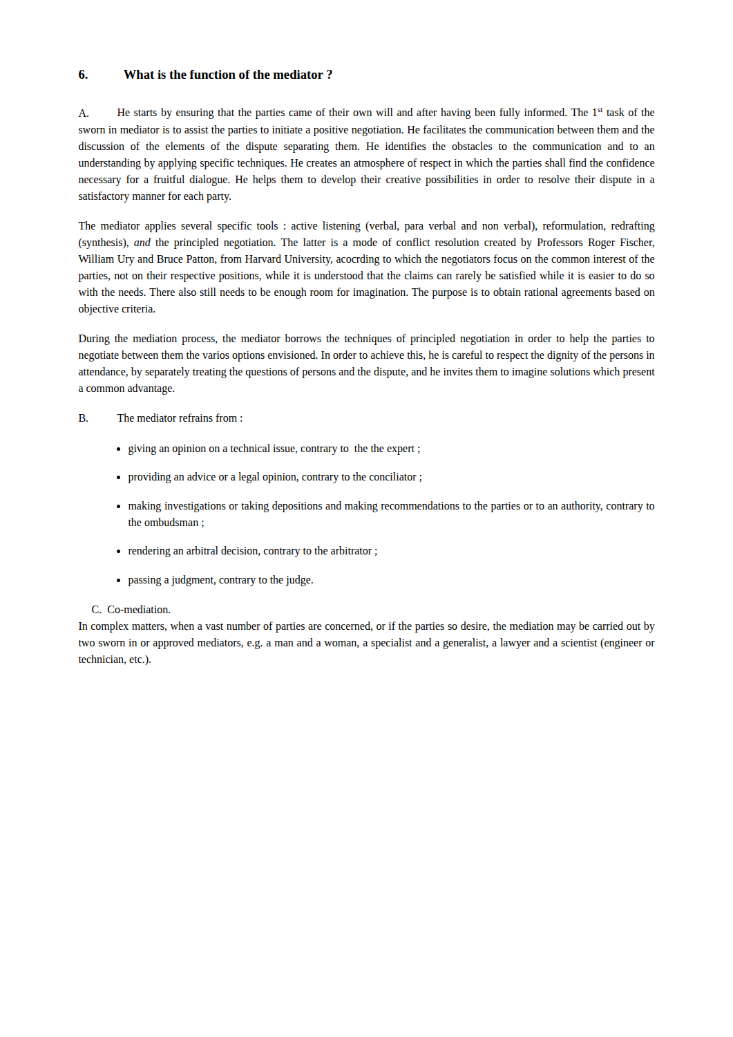6. What is the function of the mediator ?
A. He starts by ensuring that the parties came of their own will and after having been fully informed. The 1st task of the sworn in mediator is to assist the parties to initiate a positive negotiation. He facilitates the communication between them and the discussion of the elements of the dispute separating them. He identifies the obstacles to the communication and to an understanding by applying specific techniques. He creates an atmosphere of respect in which the parties shall find the confidence necessary for a fruitful dialogue. He helps them to develop their creative possibilities in order to resolve their dispute in a satisfactory manner for each party.
The mediator applies several specific tools : active listening (verbal, para verbal and non verbal), reformulation, redrafting (synthesis), and the principled negotiation. The latter is a mode of conflict resolution created by Professors Roger Fischer, William Ury and Bruce Patton, from Harvard University, acocrding to which the negotiators focus on the common interest of the parties, not on their respective positions, while it is understood that the claims can rarely be satisfied while it is easier to do so with the needs. There also still needs to be enough room for imagination. The purpose is to obtain rational agreements based on objective criteria.
During the mediation process, the mediator borrows the techniques of principled negotiation in order to help the parties to negotiate between them the varios options envisioned. In order to achieve this, he is careful to respect the dignity of the persons in attendance, by separately treating the questions of persons and the dispute, and he invites them to imagine solutions which present a common advantage.
B. The mediator refrains from :
giving an opinion on a technical issue, contrary to the the expert ;
providing an advice or a legal opinion, contrary to the conciliator ;
making investigations or taking depositions and making recommendations to the parties or to an authority, contrary to the ombudsman ;
rendering an arbitral decision, contrary to the arbitrator ;
passing a judgment, contrary to the judge.
C. Co-mediation.
In complex matters, when a vast number of parties are concerned, or if the parties so desire, the mediation may be carried out by two sworn in or approved mediators, e.g. a man and a woman, a specialist and a generalist, a lawyer and a scientist (engineer or technician, etc.).